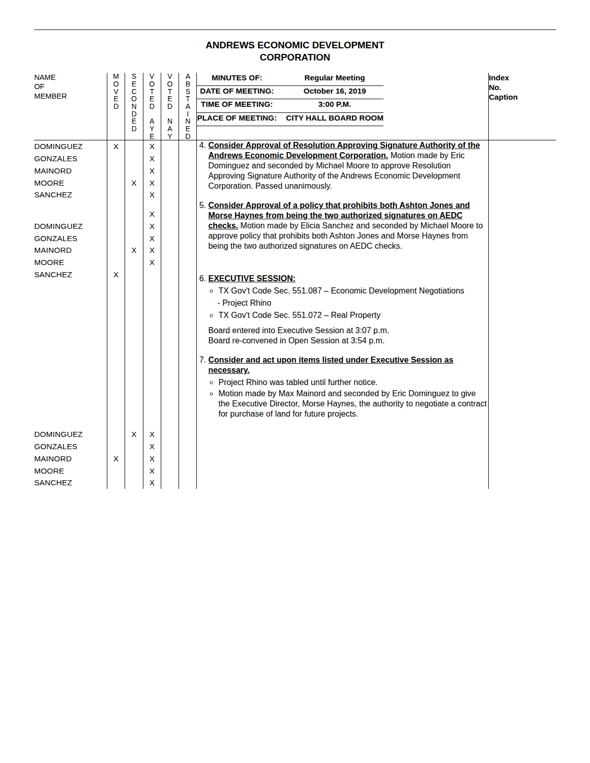ANDREWS ECONOMIC DEVELOPMENT
CORPORATION
| NAME OF MEMBER | M O V E D | S E C O N D E D | V O T E D A Y E | V O T E D N A Y | A B S T A I N E D | / MINUTES OF: / Regular Meeting / / --- / --- / / DATE OF MEETING: / October 16, 2019 / / TIME OF MEETING: / 3:00 P.M. / / PLACE OF MEETING: / CITY HALL BOARD ROOM / | Index No. Caption |
| --- | --- | --- | --- | --- | --- | --- | --- |
| DOMINGUEZ GONZALES MAINORD MOORE SANCHEZ DOMINGUEZ GONZALES MAINORD MOORE SANCHEZ | X X | X X | X X X X X X X X X X | | | Consider Approval of Resolution Approving Signature Authority of the Andrews Economic Development Corporation. Motion made by Eric Dominguez and seconded by Michael Moore to approve Resolution Approving Signature Authority of the Andrews Economic Development Corporation. Passed unanimously. Consider Approval of a policy that prohibits both Ashton Jones and Morse Haynes from being the two authorized signatures on AEDC checks. Motion made by Elicia Sanchez and seconded by Michael Moore to approve policy that prohibits both Ashton Jones and Morse Haynes from being the two authorized signatures on AEDC checks. EXECUTIVE SESSION: TX Gov't Code Sec. 551.087 – Economic Development Negotiations Project Rhino TX Gov't Code Sec. 551.072 – Real Property Board entered into Executive Session at 3:07 p.m. Board re-convened in Open Session at 3:54 p.m. Consider and act upon items listed under Executive Session as necessary. Project Rhino was tabled until further notice. Motion made by Max Mainord and seconded by Eric Dominguez to give the Executive Director, Morse Haynes, the authority to negotiate a contract for purchase of land for future projects. | |
| DOMINGUEZ GONZALES MAINORD MOORE SANCHEZ | X | X | X X X X X | | | | |